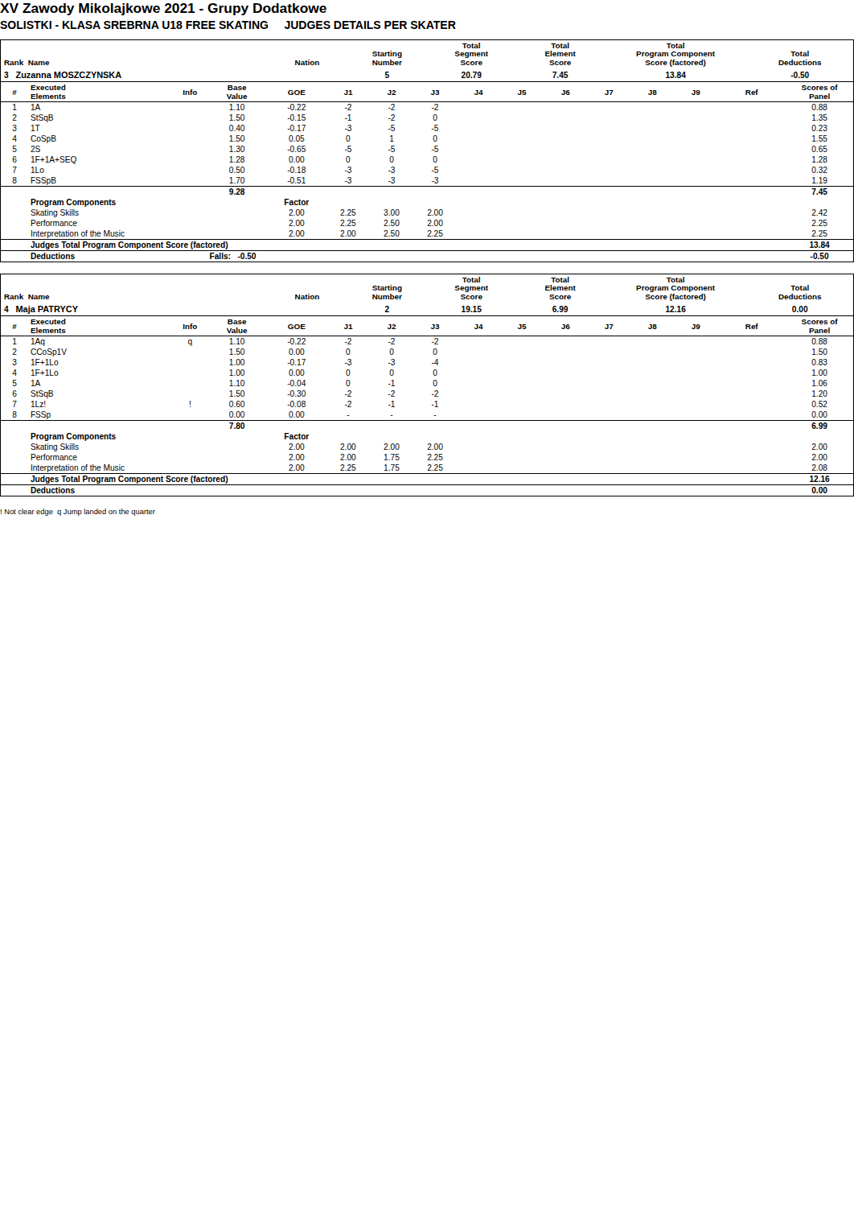XV Zawody Mikolajkowe 2021 - Grupy Dodatkowe
SOLISTKI - KLASA SREBRNA U18 FREE SKATING JUDGES DETAILS PER SKATER
| Rank Name | Nation | Starting Number | Total Segment Score | Total Element Score | Total Program Component Score (factored) | Total Deductions |
| 3 Zuzanna MOSZCZYNSKA | | 5 | 20.79 | 7.45 | 13.84 | -0.50 |
| # | Executed Elements | Info | Base Value | GOE | J1 | J2 | J3 | J4 | J5 | J6 | J7 | J8 | J9 | Ref | Scores of Panel |
| --- | --- | --- | --- | --- | --- | --- | --- | --- | --- | --- | --- | --- | --- | --- | --- |
| 1 | 1A | | 1.10 | -0.22 | -2 | -2 | -2 | | | | | | | | 0.88 |
| 2 | StSqB | | 1.50 | -0.15 | -1 | -2 | 0 | | | | | | | | 1.35 |
| 3 | 1T | | 0.40 | -0.17 | -3 | -5 | -5 | | | | | | | | 0.23 |
| 4 | CoSpB | | 1.50 | 0.05 | 0 | 1 | 0 | | | | | | | | 1.55 |
| 5 | 2S | | 1.30 | -0.65 | -5 | -5 | -5 | | | | | | | | 0.65 |
| 6 | 1F+1A+SEQ | | 1.28 | 0.00 | 0 | 0 | 0 | | | | | | | | 1.28 |
| 7 | 1Lo | | 0.50 | -0.18 | -3 | -3 | -5 | | | | | | | | 0.32 |
| 8 | FSSpB | | 1.70 | -0.51 | -3 | -3 | -3 | | | | | | | | 1.19 |
| | | | 9.28 | | | | | | | | | | | | 7.45 |
| | Program Components | | | Factor | | | | | | | | | | | |
| | Skating Skills | | | 2.00 | 2.25 | 3.00 | 2.00 | | | | | | | | 2.42 |
| | Performance | | | 2.00 | 2.25 | 2.50 | 2.00 | | | | | | | | 2.25 |
| | Interpretation of the Music | | | 2.00 | 2.00 | 2.50 | 2.25 | | | | | | | | 2.25 |
| | Judges Total Program Component Score (factored) | | | | | | | | | | | 13.84 |
| | Deductions | | Falls: -0.50 | | | | | | | | | | | -0.50 |
| Rank Name | Nation | Starting Number | Total Segment Score | Total Element Score | Total Program Component Score (factored) | Total Deductions |
| 4 Maja PATRYCY | | 2 | 19.15 | 6.99 | 12.16 | 0.00 |
| # | Executed Elements | Info | Base Value | GOE | J1 | J2 | J3 | J4 | J5 | J6 | J7 | J8 | J9 | Ref | Scores of Panel |
| --- | --- | --- | --- | --- | --- | --- | --- | --- | --- | --- | --- | --- | --- | --- | --- |
| 1 | 1Aq | q | 1.10 | -0.22 | -2 | -2 | -2 | | | | | | | | 0.88 |
| 2 | CCoSp1V | | 1.50 | 0.00 | 0 | 0 | 0 | | | | | | | | 1.50 |
| 3 | 1F+1Lo | | 1.00 | -0.17 | -3 | -3 | -4 | | | | | | | | 0.83 |
| 4 | 1F+1Lo | | 1.00 | 0.00 | 0 | 0 | 0 | | | | | | | | 1.00 |
| 5 | 1A | | 1.10 | -0.04 | 0 | -1 | 0 | | | | | | | | 1.06 |
| 6 | StSqB | | 1.50 | -0.30 | -2 | -2 | -2 | | | | | | | | 1.20 |
| 7 | 1Lz! | ! | 0.60 | -0.08 | -2 | -1 | -1 | | | | | | | | 0.52 |
| 8 | FSSp | | 0.00 | 0.00 | - | - | - | | | | | | | | 0.00 |
| | | | 7.80 | | | | | | | | | | | | 6.99 |
| | Program Components | | | Factor | | | | | | | | | | | |
| | Skating Skills | | | 2.00 | 2.00 | 2.00 | 2.00 | | | | | | | | 2.00 |
| | Performance | | | 2.00 | 2.00 | 1.75 | 2.25 | | | | | | | | 2.00 |
| | Interpretation of the Music | | | 2.00 | 2.25 | 1.75 | 2.25 | | | | | | | | 2.08 |
| | Judges Total Program Component Score (factored) | | | | | | | | | | | 12.16 |
| | Deductions | | | | | | | | | | | | | 0.00 |
! Not clear edge q Jump landed on the quarter